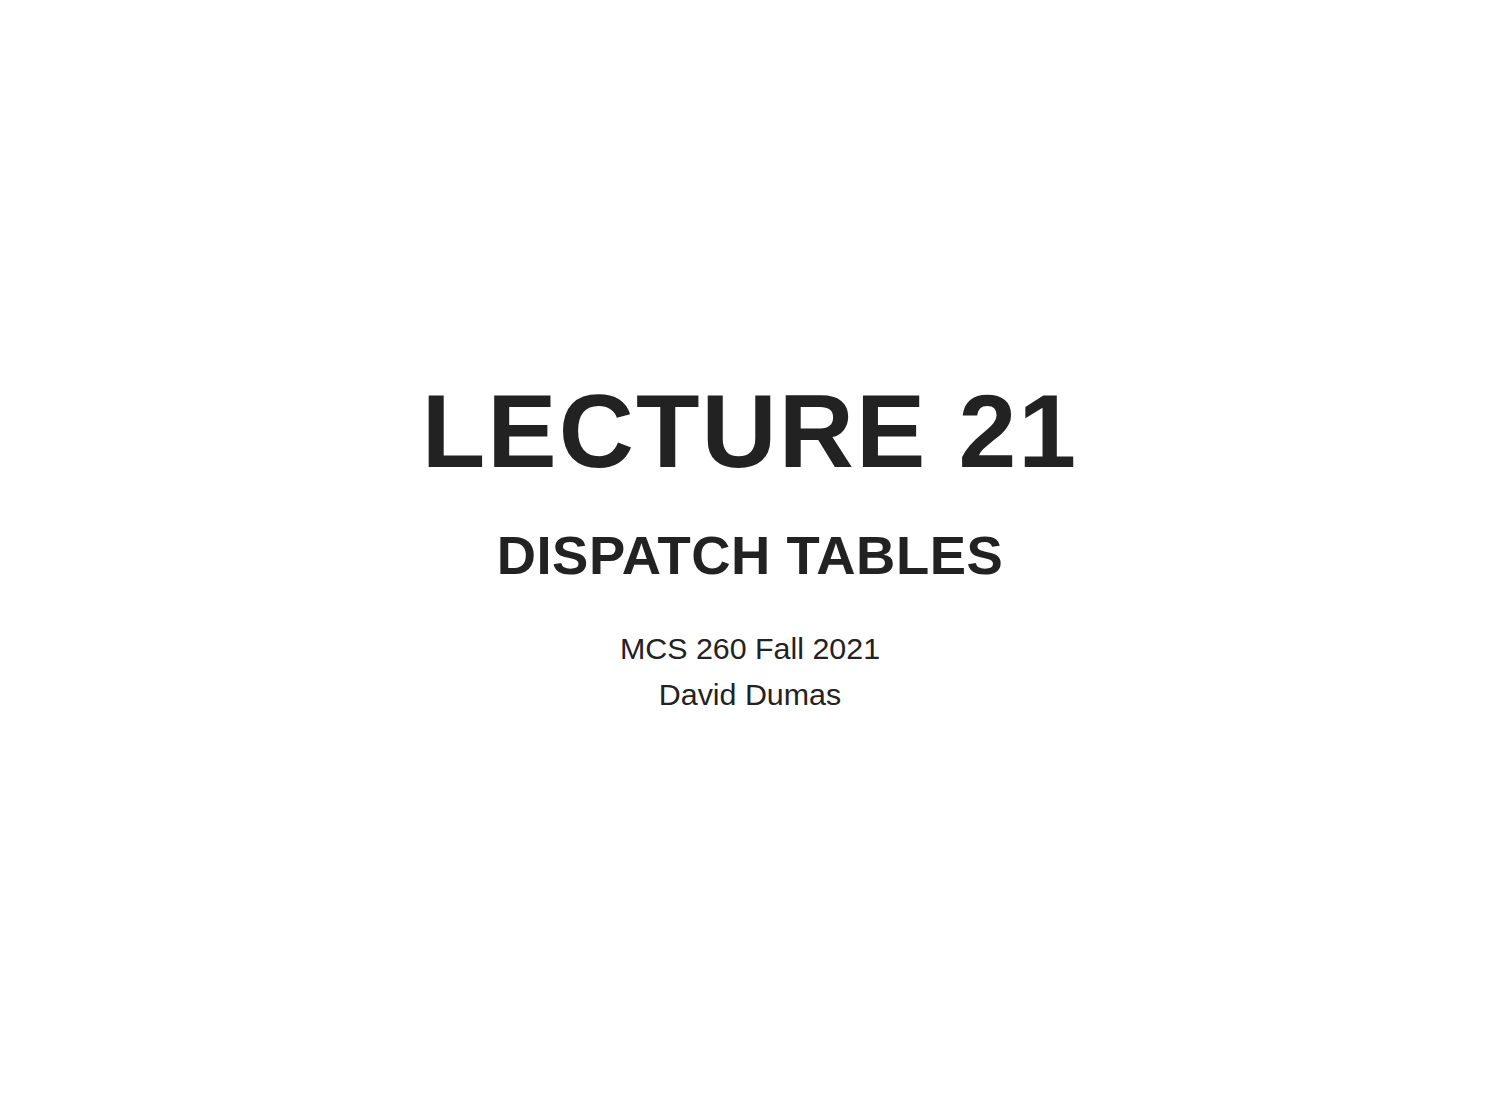LECTURE 21
DISPATCH TABLES
MCS 260 Fall 2021
David Dumas